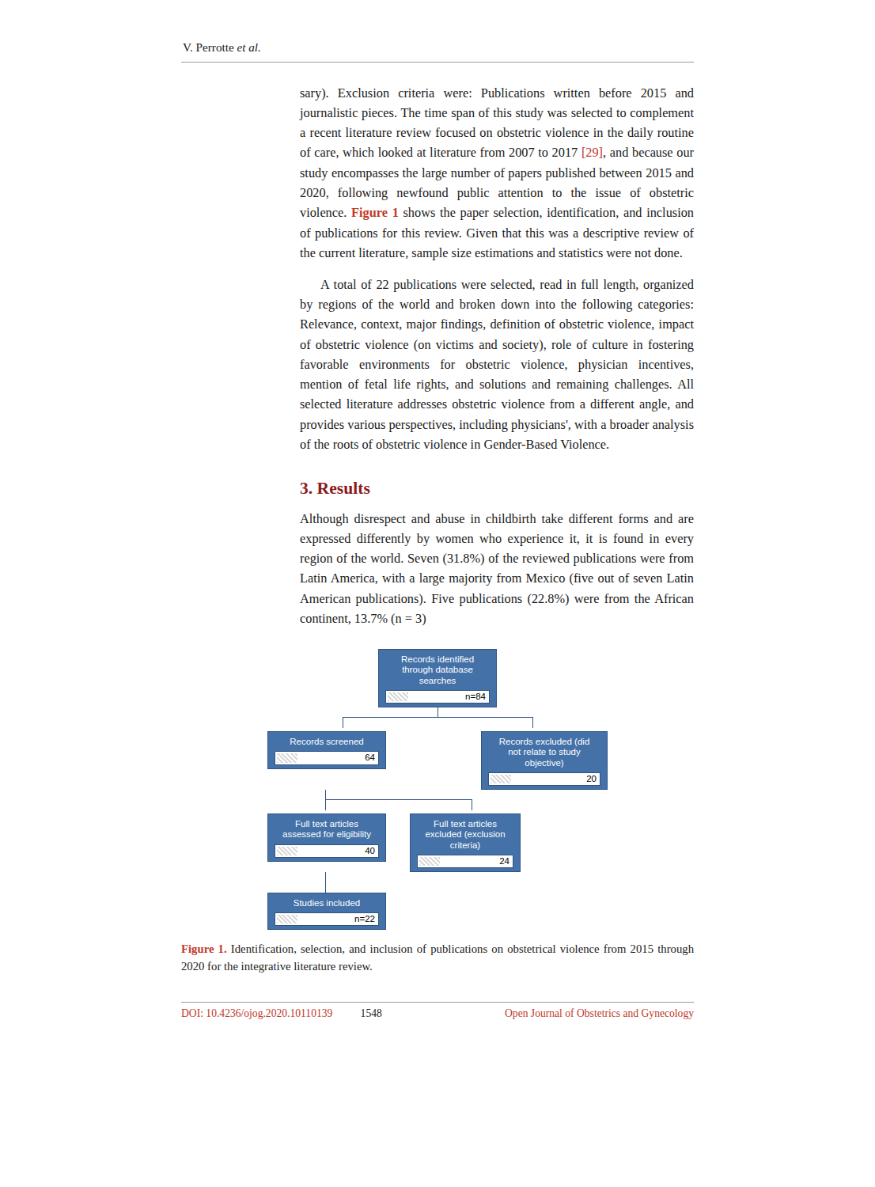V. Perrotte et al.
sary). Exclusion criteria were: Publications written before 2015 and journalistic pieces. The time span of this study was selected to complement a recent literature review focused on obstetric violence in the daily routine of care, which looked at literature from 2007 to 2017 [29], and because our study encompasses the large number of papers published between 2015 and 2020, following newfound public attention to the issue of obstetric violence. Figure 1 shows the paper selection, identification, and inclusion of publications for this review. Given that this was a descriptive review of the current literature, sample size estimations and statistics were not done.
A total of 22 publications were selected, read in full length, organized by regions of the world and broken down into the following categories: Relevance, context, major findings, definition of obstetric violence, impact of obstetric violence (on victims and society), role of culture in fostering favorable environments for obstetric violence, physician incentives, mention of fetal life rights, and solutions and remaining challenges. All selected literature addresses obstetric violence from a different angle, and provides various perspectives, including physicians', with a broader analysis of the roots of obstetric violence in Gender-Based Violence.
3. Results
Although disrespect and abuse in childbirth take different forms and are expressed differently by women who experience it, it is found in every region of the world. Seven (31.8%) of the reviewed publications were from Latin America, with a large majority from Mexico (five out of seven Latin American publications). Five publications (22.8%) were from the African continent, 13.7% (n = 3)
Records identified
through database
searches
n=84
Records screened
64
Records excluded (did
not relate to study
objective)
20
Full text articles
assessed for eligibility
40
Full text articles
excluded (exclusion
criteria)
24
Studies included
n=22
Figure 1. Identification, selection, and inclusion of publications on obstetrical violence from 2015 through 2020 for the integrative literature review.
DOI: 10.4236/ojog.2020.10110139 1548 Open Journal of Obstetrics and Gynecology